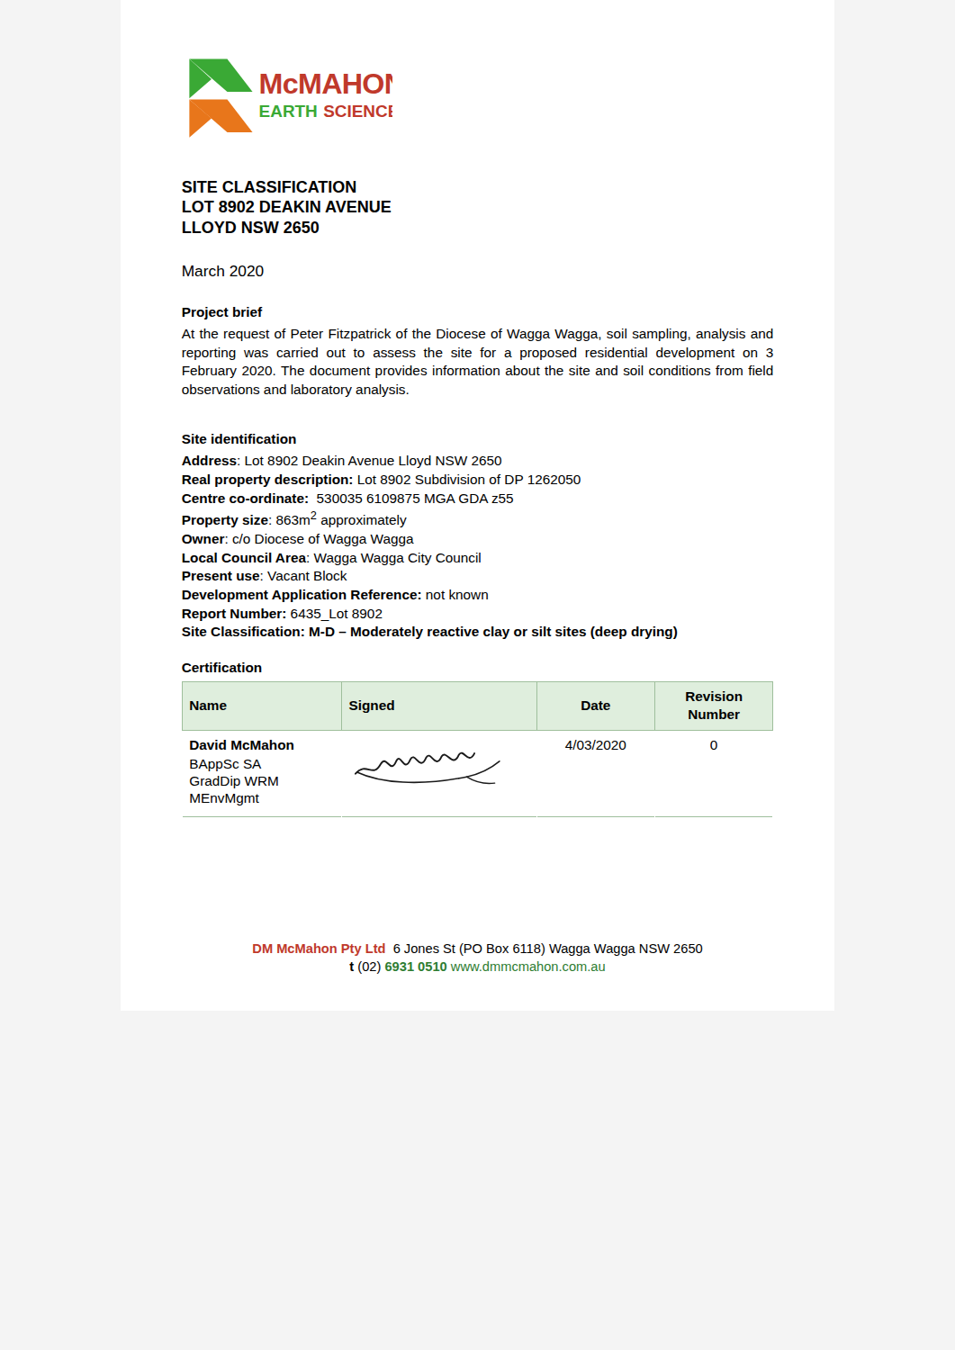McMAHON EARTH SCIENCE
SITE CLASSIFICATION
LOT 8902 DEAKIN AVENUE
LLOYD NSW 2650
March 2020
Project brief
At the request of Peter Fitzpatrick of the Diocese of Wagga Wagga, soil sampling, analysis and reporting was carried out to assess the site for a proposed residential development on 3 February 2020. The document provides information about the site and soil conditions from field observations and laboratory analysis.
Site identification
Address: Lot 8902 Deakin Avenue Lloyd NSW 2650
Real property description: Lot 8902 Subdivision of DP 1262050
Centre co-ordinate: 530035 6109875 MGA GDA z55
Property size: 863m2 approximately
Owner: c/o Diocese of Wagga Wagga
Local Council Area: Wagga Wagga City Council
Present use: Vacant Block
Development Application Reference: not known
Report Number: 6435_Lot 8902
Site Classification: M-D – Moderately reactive clay or silt sites (deep drying)
Certification
| Name | Signed | Date | Revision Number |
| --- | --- | --- | --- |
| David McMahon BAppSc SA GradDip WRM MEnvMgmt | | 4/03/2020 | 0 |
DM McMahon Pty Ltd 6 Jones St (PO Box 6118) Wagga Wagga NSW 2650
t (02) 6931 0510 www.dmmcmahon.com.au